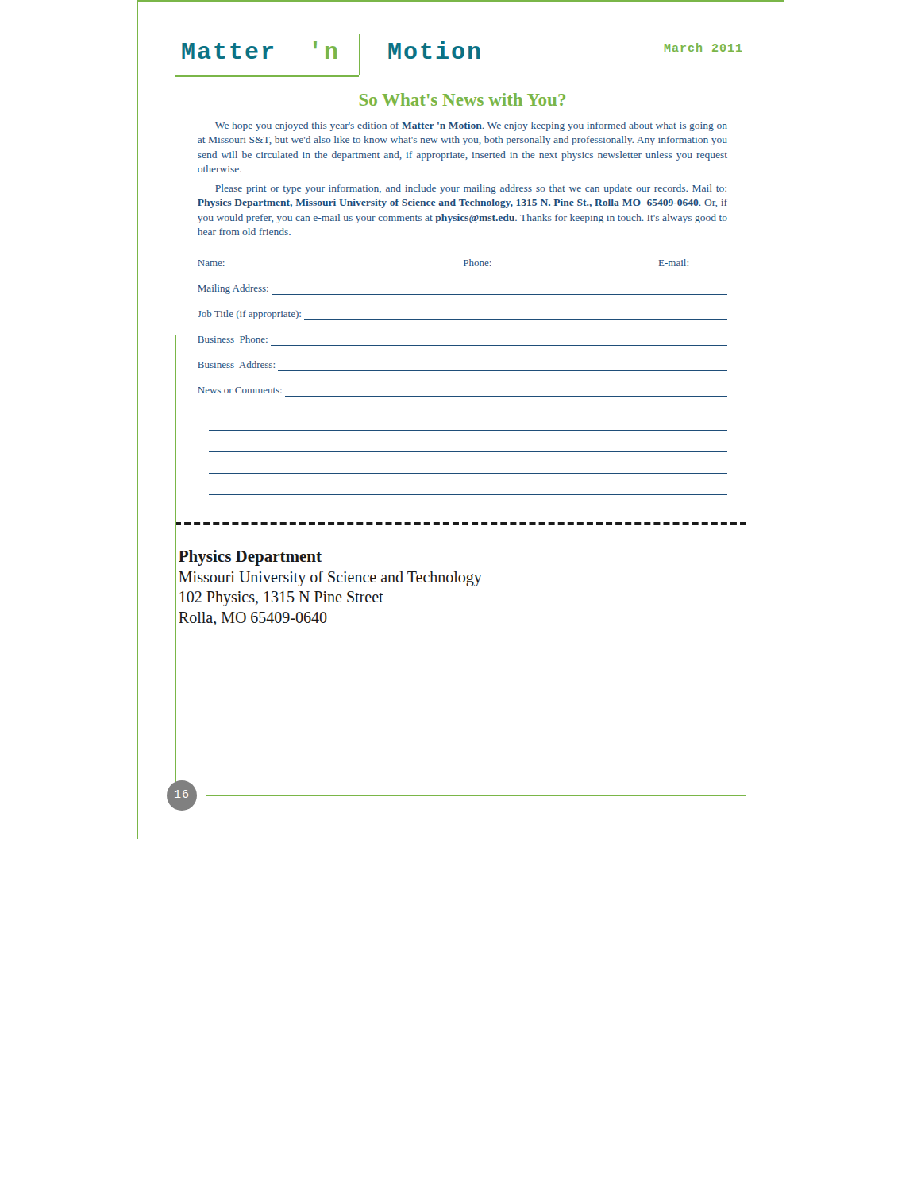Matter 'n Motion
March 2011
So What's News with You?
We hope you enjoyed this year's edition of Matter 'n Motion. We enjoy keeping you informed about what is going on at Missouri S&T, but we'd also like to know what's new with you, both personally and professionally. Any information you send will be circulated in the department and, if appropriate, inserted in the next physics newsletter unless you request otherwise.
Please print or type your information, and include your mailing address so that we can update our records. Mail to: Physics Department, Missouri University of Science and Technology, 1315 N. Pine St., Rolla MO 65409-0640. Or, if you would prefer, you can e-mail us your comments at physics@mst.edu. Thanks for keeping in touch. It's always good to hear from old friends.
Name: Phone: E-mail:
Mailing Address:
Job Title (if appropriate):
Business Phone:
Business Address:
News or Comments:
Physics Department
Missouri University of Science and Technology
102 Physics, 1315 N Pine Street
Rolla, MO 65409-0640
16